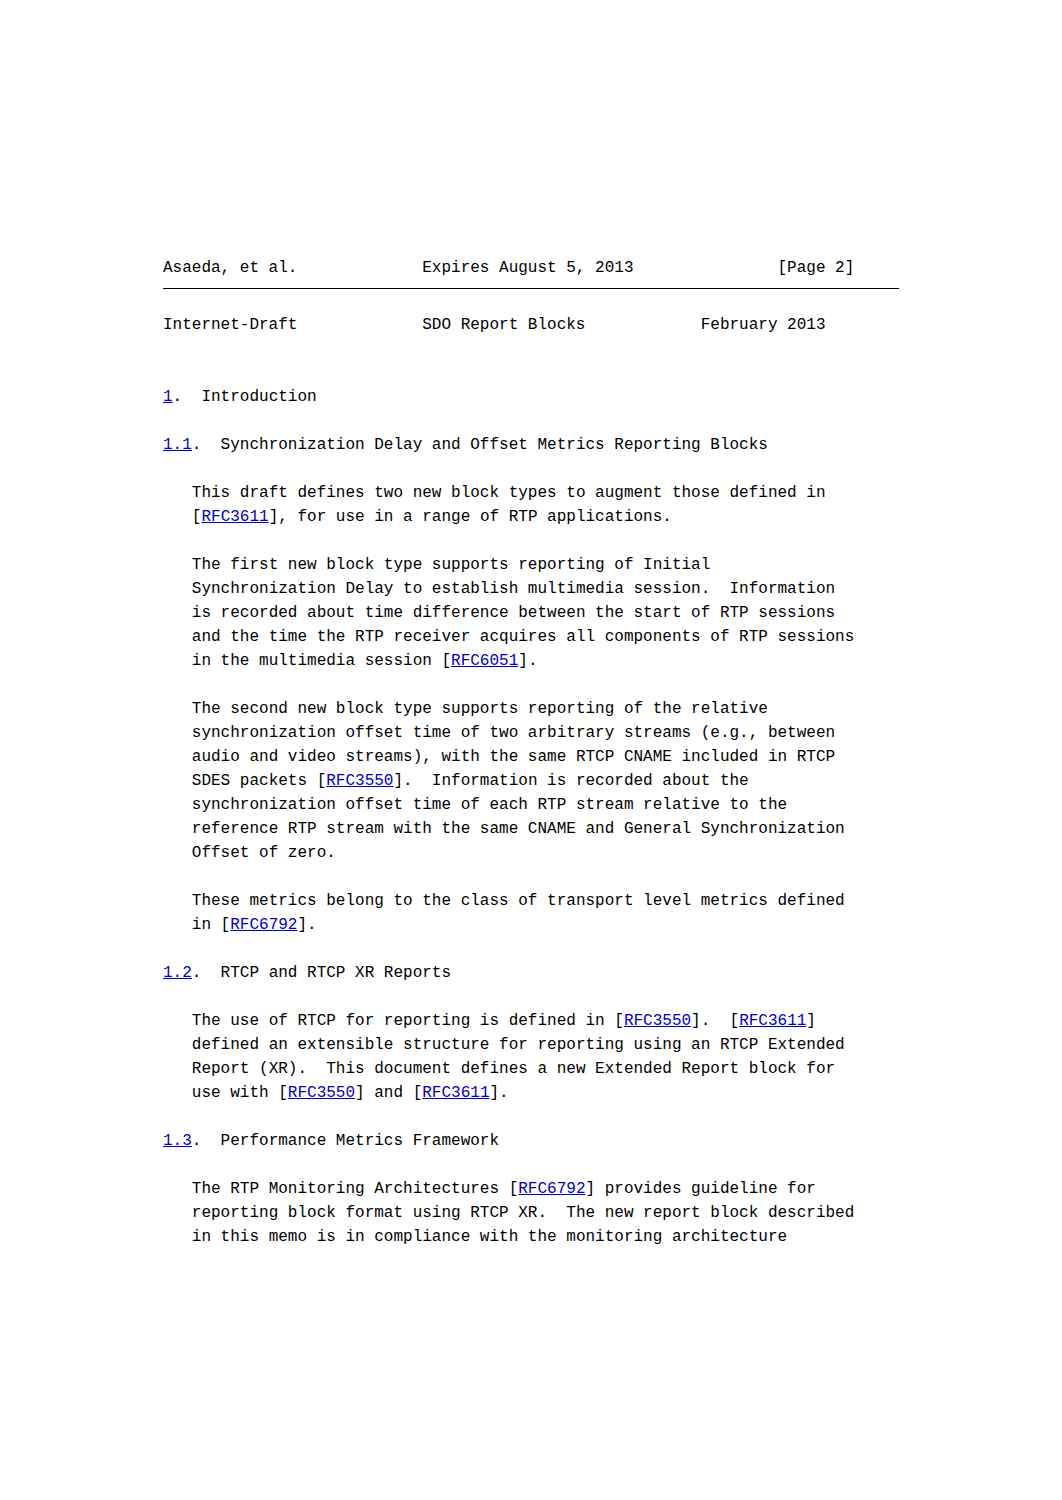Asaeda, et al.             Expires August 5, 2013               [Page 2]
Internet-Draft             SDO Report Blocks            February 2013


1.  Introduction

1.1.  Synchronization Delay and Offset Metrics Reporting Blocks

   This draft defines two new block types to augment those defined in
   [RFC3611], for use in a range of RTP applications.

   The first new block type supports reporting of Initial
   Synchronization Delay to establish multimedia session.  Information
   is recorded about time difference between the start of RTP sessions
   and the time the RTP receiver acquires all components of RTP sessions
   in the multimedia session [RFC6051].

   The second new block type supports reporting of the relative
   synchronization offset time of two arbitrary streams (e.g., between
   audio and video streams), with the same RTCP CNAME included in RTCP
   SDES packets [RFC3550].  Information is recorded about the
   synchronization offset time of each RTP stream relative to the
   reference RTP stream with the same CNAME and General Synchronization
   Offset of zero.

   These metrics belong to the class of transport level metrics defined
   in [RFC6792].

1.2.  RTCP and RTCP XR Reports

   The use of RTCP for reporting is defined in [RFC3550].  [RFC3611]
   defined an extensible structure for reporting using an RTCP Extended
   Report (XR).  This document defines a new Extended Report block for
   use with [RFC3550] and [RFC3611].

1.3.  Performance Metrics Framework

   The RTP Monitoring Architectures [RFC6792] provides guideline for
   reporting block format using RTCP XR.  The new report block described
   in this memo is in compliance with the monitoring architecture